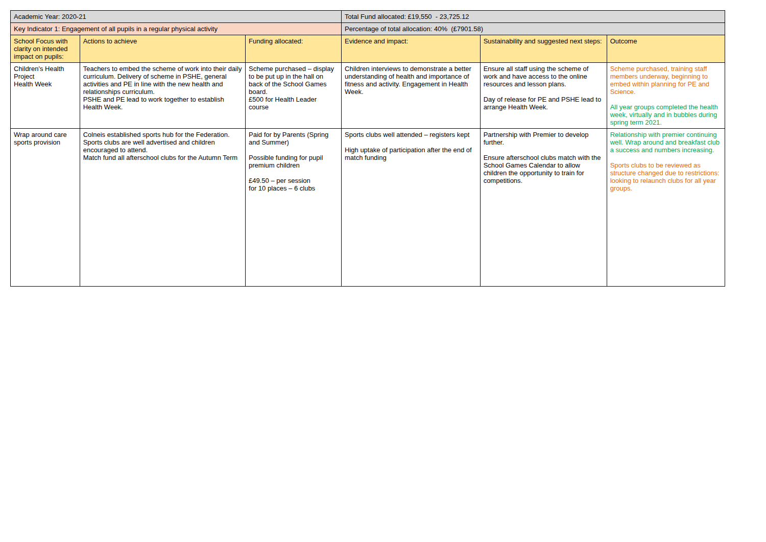| Academic Year: 2020-21 | Total Fund allocated: £19,550 - 23,725.12 |
| Key Indicator 1: Engagement of all pupils in a regular physical activity | Percentage of total allocation: 40% (£7901.58) |
| School Focus with clarity on intended impact on pupils: | Actions to achieve | Funding allocated: | Evidence and impact: | Sustainability and suggested next steps: | Outcome |
| Children's Health Project Health Week | Teachers to embed the scheme of work into their daily curriculum. Delivery of scheme in PSHE, general activities and PE in line with the new health and relationships curriculum. PSHE and PE lead to work together to establish Health Week. | Scheme purchased – display to be put up in the hall on back of the School Games board. £500 for Health Leader course | Children interviews to demonstrate a better understanding of health and importance of fitness and activity. Engagement in Health Week. | Ensure all staff using the scheme of work and have access to the online resources and lesson plans. Day of release for PE and PSHE lead to arrange Health Week. | Scheme purchased, training staff members underway, beginning to embed within planning for PE and Science. All year groups completed the health week, virtually and in bubbles during spring term 2021. |
| Wrap around care sports provision | Colneis established sports hub for the Federation. Sports clubs are well advertised and children encouraged to attend. Match fund all afterschool clubs for the Autumn Term | Paid for by Parents (Spring and Summer) Possible funding for pupil premium children £49.50 – per session for 10 places – 6 clubs | Sports clubs well attended – registers kept High uptake of participation after the end of match funding | Partnership with Premier to develop further. Ensure afterschool clubs match with the School Games Calendar to allow children the opportunity to train for competitions. | Relationship with premier continuing well. Wrap around and breakfast club a success and numbers increasing. Sports clubs to be reviewed as structure changed due to restrictions: looking to relaunch clubs for all year groups. |